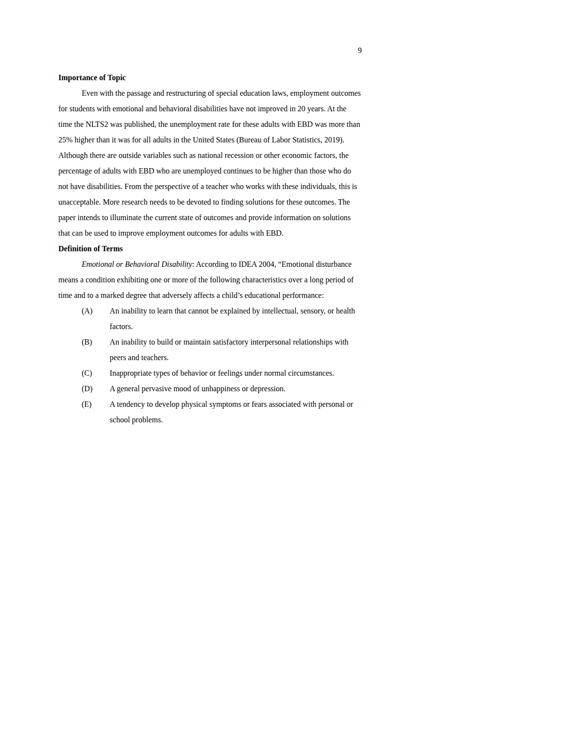9
Importance of Topic
Even with the passage and restructuring of special education laws, employment outcomes for students with emotional and behavioral disabilities have not improved in 20 years. At the time the NLTS2 was published, the unemployment rate for these adults with EBD was more than 25% higher than it was for all adults in the United States (Bureau of Labor Statistics, 2019). Although there are outside variables such as national recession or other economic factors, the percentage of adults with EBD who are unemployed continues to be higher than those who do not have disabilities. From the perspective of a teacher who works with these individuals, this is unacceptable. More research needs to be devoted to finding solutions for these outcomes. The paper intends to illuminate the current state of outcomes and provide information on solutions that can be used to improve employment outcomes for adults with EBD.
Definition of Terms
Emotional or Behavioral Disability: According to IDEA 2004, “Emotional disturbance means a condition exhibiting one or more of the following characteristics over a long period of time and to a marked degree that adversely affects a child’s educational performance:
(A) An inability to learn that cannot be explained by intellectual, sensory, or health factors.
(B) An inability to build or maintain satisfactory interpersonal relationships with peers and teachers.
(C) Inappropriate types of behavior or feelings under normal circumstances.
(D) A general pervasive mood of unhappiness or depression.
(E) A tendency to develop physical symptoms or fears associated with personal or school problems.